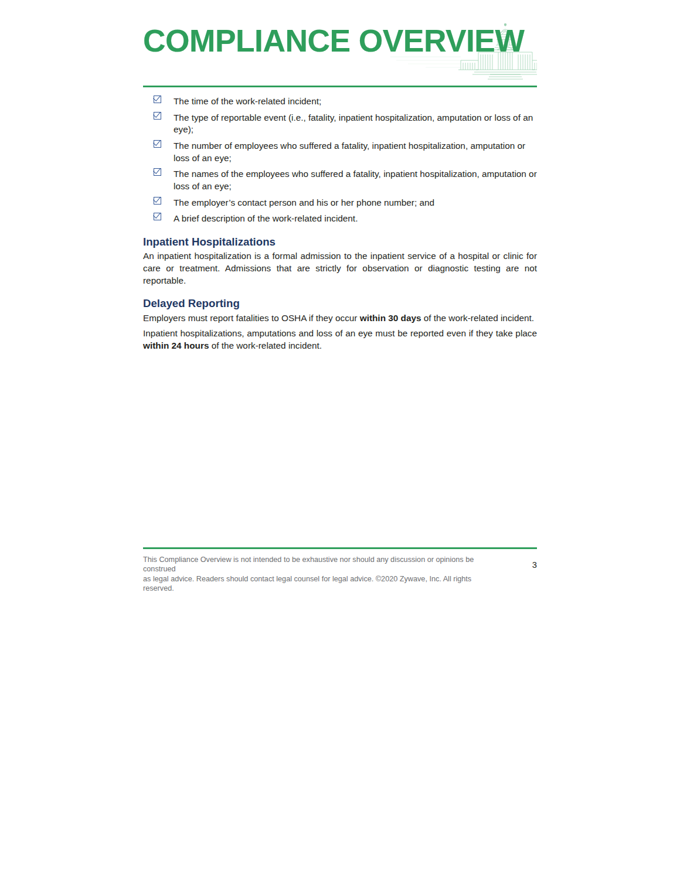Compliance Overview
The time of the work-related incident;
The type of reportable event (i.e., fatality, inpatient hospitalization, amputation or loss of an eye);
The number of employees who suffered a fatality, inpatient hospitalization, amputation or loss of an eye;
The names of the employees who suffered a fatality, inpatient hospitalization, amputation or loss of an eye;
The employer’s contact person and his or her phone number; and
A brief description of the work-related incident.
Inpatient Hospitalizations
An inpatient hospitalization is a formal admission to the inpatient service of a hospital or clinic for care or treatment. Admissions that are strictly for observation or diagnostic testing are not reportable.
Delayed Reporting
Employers must report fatalities to OSHA if they occur within 30 days of the work-related incident.
Inpatient hospitalizations, amputations and loss of an eye must be reported even if they take place within 24 hours of the work-related incident.
This Compliance Overview is not intended to be exhaustive nor should any discussion or opinions be construed
as legal advice. Readers should contact legal counsel for legal advice. ©2020 Zywave, Inc. All rights reserved.
3